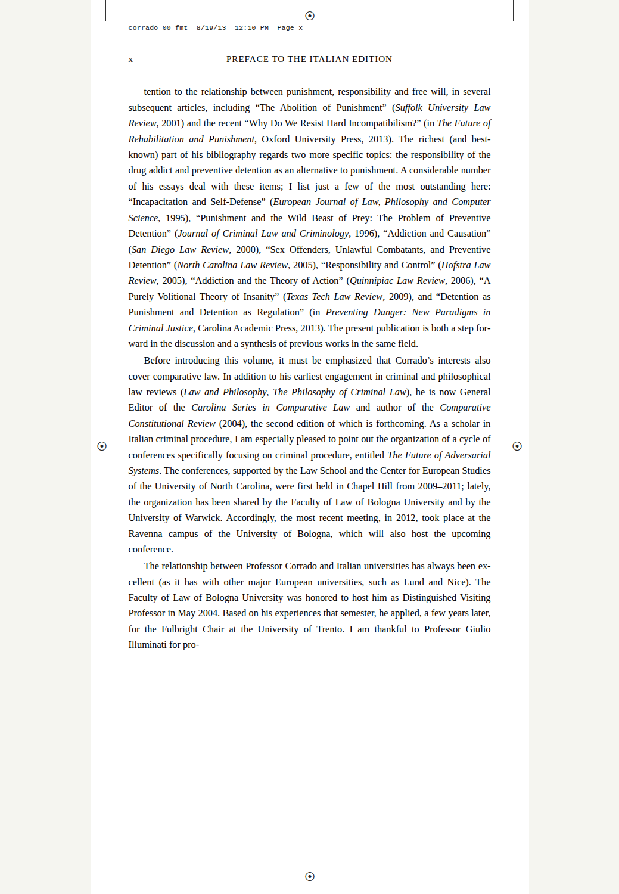corrado 00 fmt 8/19/13 12:10 PM Page x
⦿
⦿
⦿
⦿
x PREFACE TO THE ITALIAN EDITION
tention to the relationship between punishment, responsibility and free will, in several subsequent articles, including “The Abolition of Punishment” (Suffolk University Law Review, 2001) and the recent “Why Do We Resist Hard Incompatibilism?” (in The Future of Rehabilitation and Punishment, Oxford University Press, 2013). The richest (and best-known) part of his bibliography regards two more specific topics: the responsibility of the drug addict and preventive detention as an alternative to punishment. A considerable number of his essays deal with these items; I list just a few of the most outstanding here: “Incapacitation and Self-Defense” (European Journal of Law, Philosophy and Computer Science, 1995), “Punishment and the Wild Beast of Prey: The Problem of Preventive Detention” (Journal of Criminal Law and Criminology, 1996), “Addiction and Causation” (San Diego Law Review, 2000), “Sex Offenders, Unlawful Combatants, and Preventive Detention” (North Carolina Law Review, 2005), “Responsibility and Control” (Hofstra Law Review, 2005), “Addiction and the Theory of Action” (Quinnipiac Law Review, 2006), “A Purely Volitional Theory of Insanity” (Texas Tech Law Review, 2009), and “Detention as Punishment and Detention as Regulation” (in Preventing Danger: New Paradigms in Criminal Justice, Carolina Academic Press, 2013). The present publication is both a step forward in the discussion and a synthesis of previous works in the same field.
Before introducing this volume, it must be emphasized that Corrado’s interests also cover comparative law. In addition to his earliest engagement in criminal and philosophical law reviews (Law and Philosophy, The Philosophy of Criminal Law), he is now General Editor of the Carolina Series in Comparative Law and author of the Comparative Constitutional Review (2004), the second edition of which is forthcoming. As a scholar in Italian criminal procedure, I am especially pleased to point out the organization of a cycle of conferences specifically focusing on criminal procedure, entitled The Future of Adversarial Systems. The conferences, supported by the Law School and the Center for European Studies of the University of North Carolina, were first held in Chapel Hill from 2009–2011; lately, the organization has been shared by the Faculty of Law of Bologna University and by the University of Warwick. Accordingly, the most recent meeting, in 2012, took place at the Ravenna campus of the University of Bologna, which will also host the upcoming conference.
The relationship between Professor Corrado and Italian universities has always been excellent (as it has with other major European universities, such as Lund and Nice). The Faculty of Law of Bologna University was honored to host him as Distinguished Visiting Professor in May 2004. Based on his experiences that semester, he applied, a few years later, for the Fulbright Chair at the University of Trento. I am thankful to Professor Giulio Illuminati for pro-